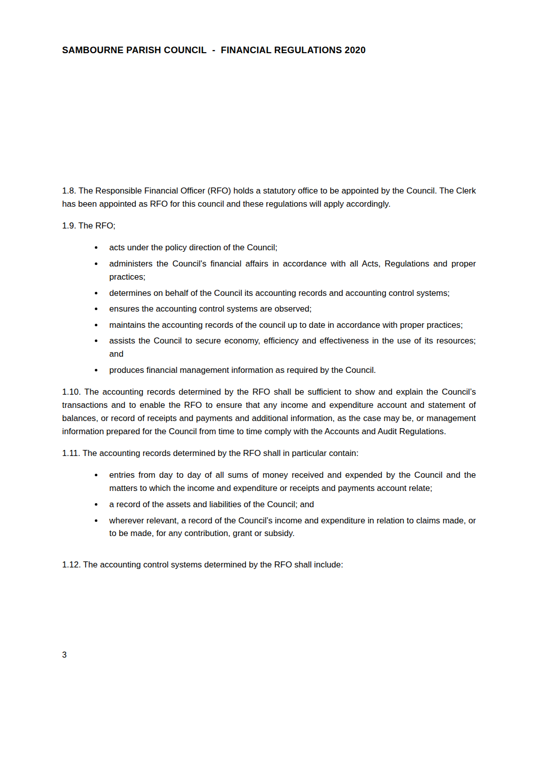SAMBOURNE PARISH COUNCIL - FINANCIAL REGULATIONS 2020
1.8. The Responsible Financial Officer (RFO) holds a statutory office to be appointed by the Council. The Clerk has been appointed as RFO for this council and these regulations will apply accordingly.
1.9. The RFO;
acts under the policy direction of the Council;
administers the Council's financial affairs in accordance with all Acts, Regulations and proper practices;
determines on behalf of the Council its accounting records and accounting control systems;
ensures the accounting control systems are observed;
maintains the accounting records of the council up to date in accordance with proper practices;
assists the Council to secure economy, efficiency and effectiveness in the use of its resources; and
produces financial management information as required by the Council.
1.10. The accounting records determined by the RFO shall be sufficient to show and explain the Council’s transactions and to enable the RFO to ensure that any income and expenditure account and statement of balances, or record of receipts and payments and additional information, as the case may be, or management information prepared for the Council from time to time comply with the Accounts and Audit Regulations.
1.11. The accounting records determined by the RFO shall in particular contain:
entries from day to day of all sums of money received and expended by the Council and the matters to which the income and expenditure or receipts and payments account relate;
a record of the assets and liabilities of the Council; and
wherever relevant, a record of the Council’s income and expenditure in relation to claims made, or to be made, for any contribution, grant or subsidy.
1.12. The accounting control systems determined by the RFO shall include:
3